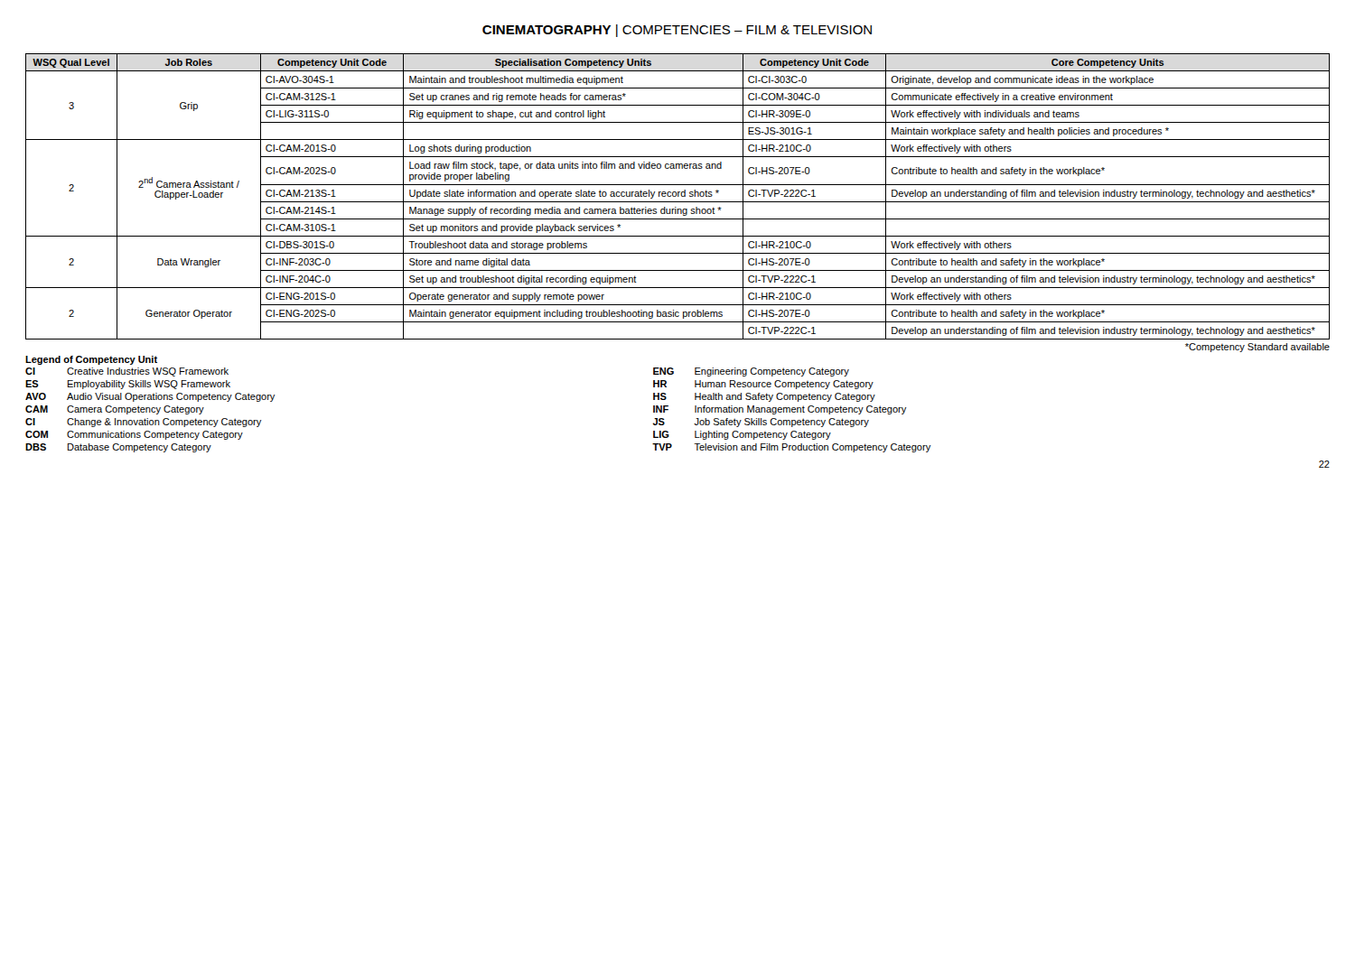CINEMATOGRAPHY | COMPETENCIES – FILM & TELEVISION
| WSQ Qual Level | Job Roles | Competency Unit Code | Specialisation Competency Units | Competency Unit Code | Core Competency Units |
| --- | --- | --- | --- | --- | --- |
| 3 | Grip | CI-AVO-304S-1 | Maintain and troubleshoot multimedia equipment | CI-CI-303C-0 | Originate, develop and communicate ideas in the workplace |
| CI-CAM-312S-1 | Set up cranes and rig remote heads for cameras* | CI-COM-304C-0 | Communicate effectively in a creative environment |
| CI-LIG-311S-0 | Rig equipment to shape, cut and control light | CI-HR-309E-0 | Work effectively with individuals and teams |
| | | ES-JS-301G-1 | Maintain workplace safety and health policies and procedures * |
| 2 | 2 nd Camera Assistant / Clapper-Loader | CI-CAM-201S-0 | Log shots during production | CI-HR-210C-0 | Work effectively with others |
| CI-CAM-202S-0 | Load raw film stock, tape, or data units into film and video cameras and provide proper labeling | CI-HS-207E-0 | Contribute to health and safety in the workplace* |
| CI-CAM-213S-1 | Update slate information and operate slate to accurately record shots * | CI-TVP-222C-1 | Develop an understanding of film and television industry terminology, technology and aesthetics* |
| CI-CAM-214S-1 | Manage supply of recording media and camera batteries during shoot * | | |
| CI-CAM-310S-1 | Set up monitors and provide playback services * | | |
| 2 | Data Wrangler | CI-DBS-301S-0 | Troubleshoot data and storage problems | CI-HR-210C-0 | Work effectively with others |
| CI-INF-203C-0 | Store and name digital data | CI-HS-207E-0 | Contribute to health and safety in the workplace* |
| CI-INF-204C-0 | Set up and troubleshoot digital recording equipment | CI-TVP-222C-1 | Develop an understanding of film and television industry terminology, technology and aesthetics* |
| 2 | Generator Operator | CI-ENG-201S-0 | Operate generator and supply remote power | CI-HR-210C-0 | Work effectively with others |
| CI-ENG-202S-0 | Maintain generator equipment including troubleshooting basic problems | CI-HS-207E-0 | Contribute to health and safety in the workplace* |
| | | CI-TVP-222C-1 | Develop an understanding of film and television industry terminology, technology and aesthetics* |
*Competency Standard available
Legend of Competency Unit
| CI | Creative Industries WSQ Framework | | ENG | Engineering Competency Category |
| ES | Employability Skills WSQ Framework | | HR | Human Resource Competency Category |
| AVO | Audio Visual Operations Competency Category | | HS | Health and Safety Competency Category |
| CAM | Camera Competency Category | | INF | Information Management Competency Category |
| CI | Change & Innovation Competency Category | | JS | Job Safety Skills Competency Category |
| COM | Communications Competency Category | | LIG | Lighting Competency Category |
| DBS | Database Competency Category | | TVP | Television and Film Production Competency Category |
22